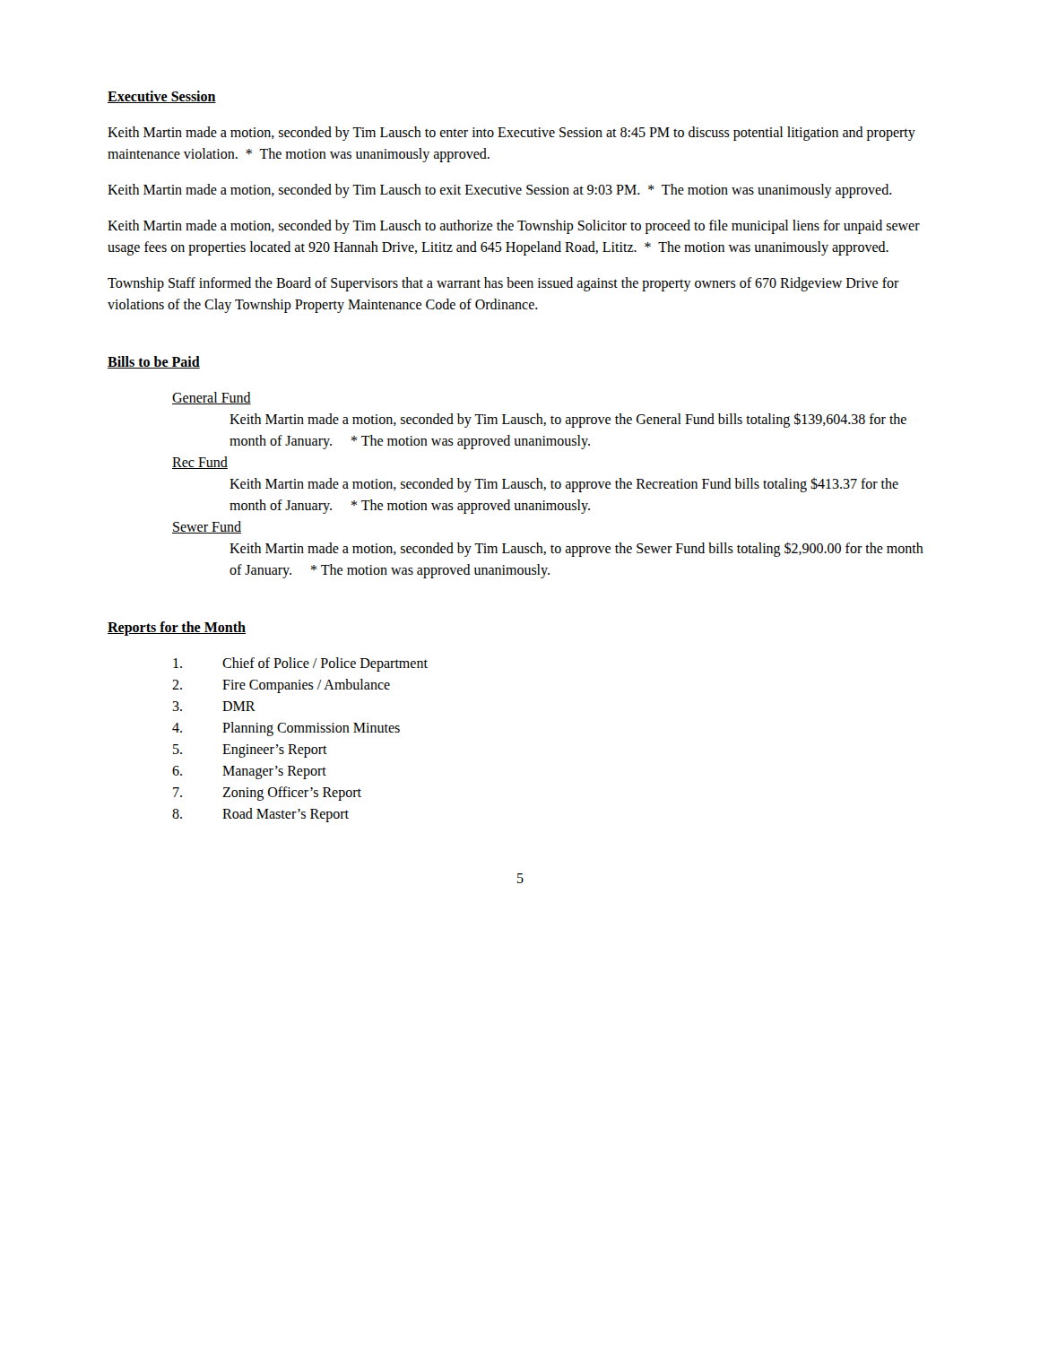Executive Session
Keith Martin made a motion, seconded by Tim Lausch to enter into Executive Session at 8:45 PM to discuss potential litigation and property maintenance violation. * The motion was unanimously approved.
Keith Martin made a motion, seconded by Tim Lausch to exit Executive Session at 9:03 PM. * The motion was unanimously approved.
Keith Martin made a motion, seconded by Tim Lausch to authorize the Township Solicitor to proceed to file municipal liens for unpaid sewer usage fees on properties located at 920 Hannah Drive, Lititz and 645 Hopeland Road, Lititz. * The motion was unanimously approved.
Township Staff informed the Board of Supervisors that a warrant has been issued against the property owners of 670 Ridgeview Drive for violations of the Clay Township Property Maintenance Code of Ordinance.
Bills to be Paid
General Fund
Keith Martin made a motion, seconded by Tim Lausch, to approve the General Fund bills totaling $139,604.38 for the month of January. * The motion was approved unanimously.
Rec Fund
Keith Martin made a motion, seconded by Tim Lausch, to approve the Recreation Fund bills totaling $413.37 for the month of January. * The motion was approved unanimously.
Sewer Fund
Keith Martin made a motion, seconded by Tim Lausch, to approve the Sewer Fund bills totaling $2,900.00 for the month of January. * The motion was approved unanimously.
Reports for the Month
1. Chief of Police / Police Department
2. Fire Companies / Ambulance
3. DMR
4. Planning Commission Minutes
5. Engineer’s Report
6. Manager’s Report
7. Zoning Officer’s Report
8. Road Master’s Report
5